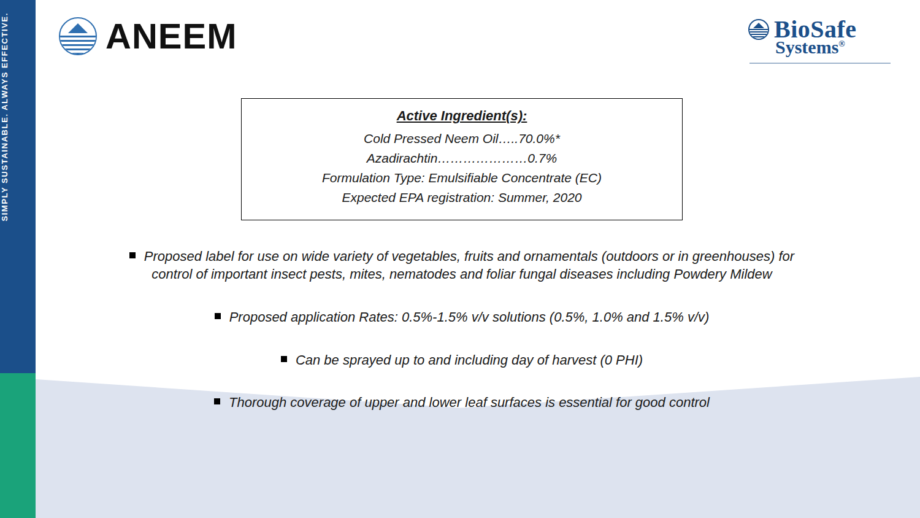SIMPLY SUSTAINABLE. ALWAYS EFFECTIVE.
ANEEM
BioSafe
Systems®
Active Ingredient(s):
Cold Pressed Neem Oil…..70.0%*
Azadirachtin…………………0.7%
Formulation Type: Emulsifiable Concentrate (EC)
Expected EPA registration: Summer, 2020
Proposed label for use on wide variety of vegetables, fruits and ornamentals (outdoors or in greenhouses) for control of important insect pests, mites, nematodes and foliar fungal diseases including Powdery Mildew
Proposed application Rates: 0.5%-1.5% v/v solutions (0.5%, 1.0% and 1.5% v/v)
Can be sprayed up to and including day of harvest (0 PHI)
Thorough coverage of upper and lower leaf surfaces is essential for good control